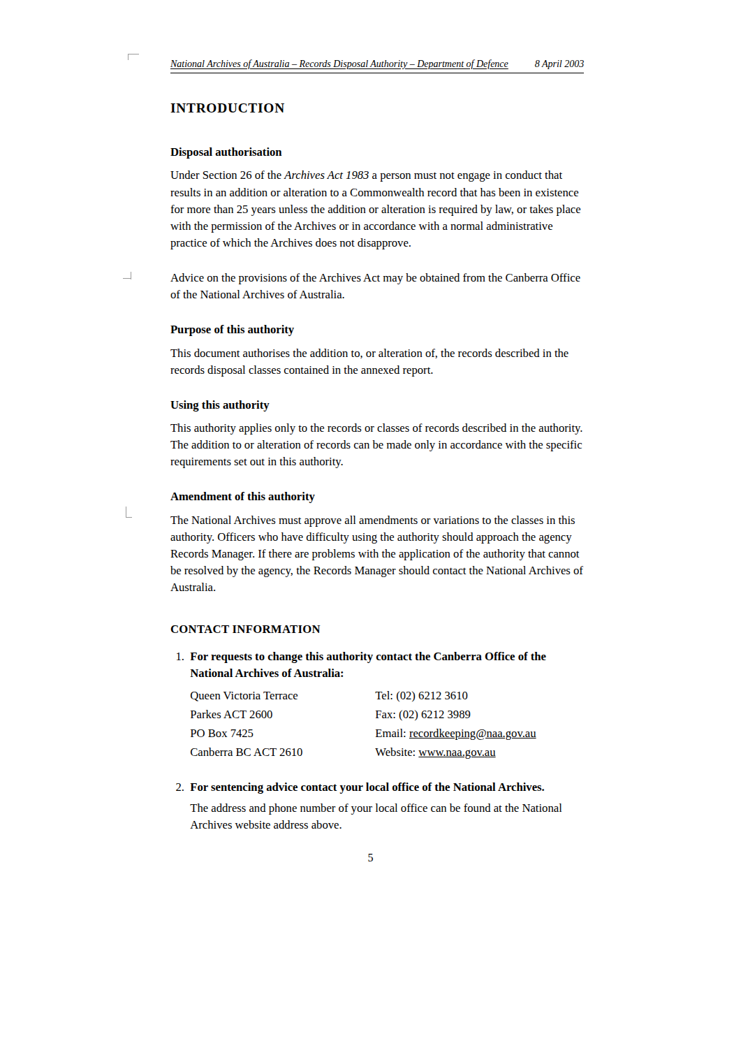National Archives of Australia – Records Disposal Authority – Department of Defence 8 April 2003
INTRODUCTION
Disposal authorisation
Under Section 26 of the Archives Act 1983 a person must not engage in conduct that results in an addition or alteration to a Commonwealth record that has been in existence for more than 25 years unless the addition or alteration is required by law, or takes place with the permission of the Archives or in accordance with a normal administrative practice of which the Archives does not disapprove.
Advice on the provisions of the Archives Act may be obtained from the Canberra Office of the National Archives of Australia.
Purpose of this authority
This document authorises the addition to, or alteration of, the records described in the records disposal classes contained in the annexed report.
Using this authority
This authority applies only to the records or classes of records described in the authority. The addition to or alteration of records can be made only in accordance with the specific requirements set out in this authority.
Amendment of this authority
The National Archives must approve all amendments or variations to the classes in this authority. Officers who have difficulty using the authority should approach the agency Records Manager. If there are problems with the application of the authority that cannot be resolved by the agency, the Records Manager should contact the National Archives of Australia.
CONTACT INFORMATION
For requests to change this authority contact the Canberra Office of the National Archives of Australia:
| Queen Victoria Terrace | Tel: (02) 6212 3610 |
| Parkes ACT 2600 | Fax: (02) 6212 3989 |
| PO Box 7425 | Email: recordkeeping@naa.gov.au |
| Canberra BC ACT 2610 | Website: www.naa.gov.au |
For sentencing advice contact your local office of the National Archives.
The address and phone number of your local office can be found at the National Archives website address above.
5